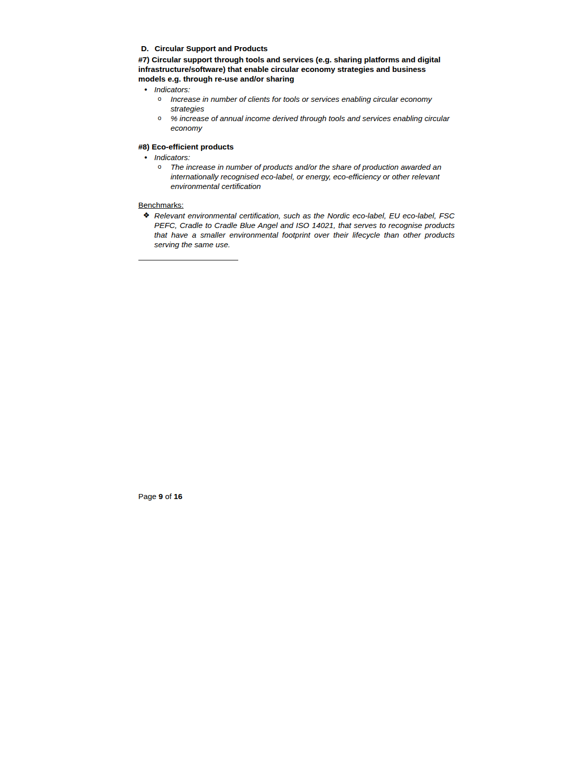D. Circular Support and Products
#7) Circular support through tools and services (e.g. sharing platforms and digital infrastructure/software) that enable circular economy strategies and business models e.g. through re-use and/or sharing
Indicators:
Increase in number of clients for tools or services enabling circular economy strategies
% increase of annual income derived through tools and services enabling circular economy
#8) Eco-efficient products
Indicators:
The increase in number of products and/or the share of production awarded an internationally recognised eco-label, or energy, eco-efficiency or other relevant environmental certification
Benchmarks:
Relevant environmental certification, such as the Nordic eco-label, EU eco-label, FSC PEFC, Cradle to Cradle Blue Angel and ISO 14021, that serves to recognise products that have a smaller environmental footprint over their lifecycle than other products serving the same use.
Page 9 of 16